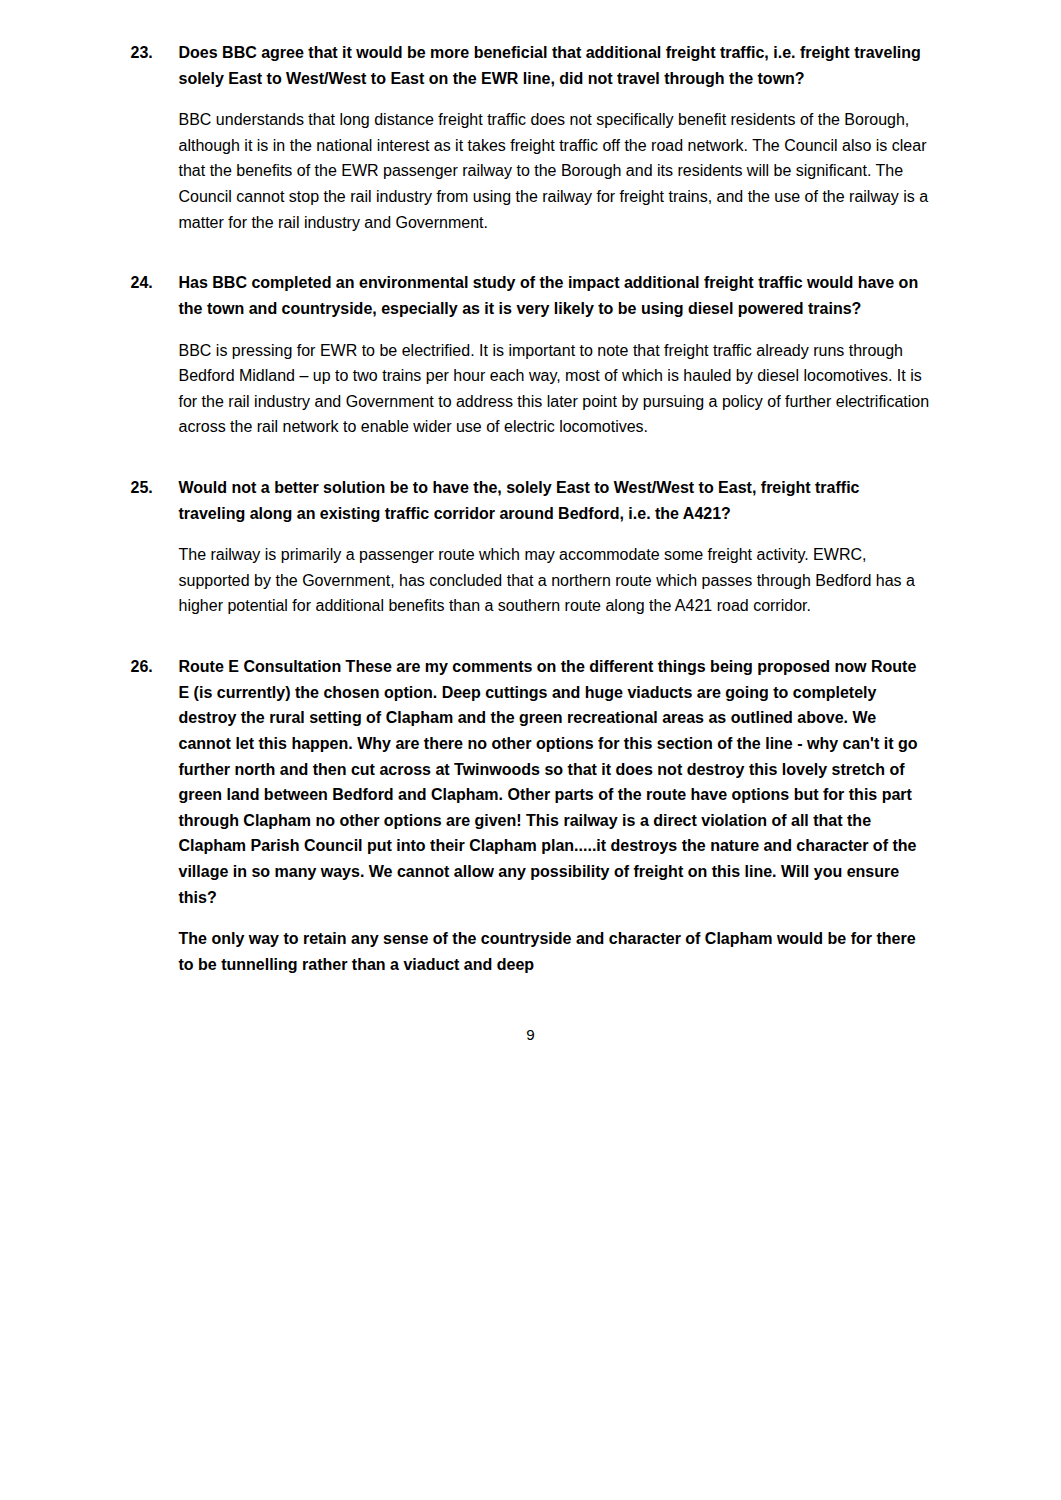Does BBC agree that it would be more beneficial that additional freight traffic, i.e. freight traveling solely East to West/West to East on the EWR line, did not travel through the town?
BBC understands that long distance freight traffic does not specifically benefit residents of the Borough, although it is in the national interest as it takes freight traffic off the road network. The Council also is clear that the benefits of the EWR passenger railway to the Borough and its residents will be significant. The Council cannot stop the rail industry from using the railway for freight trains, and the use of the railway is a matter for the rail industry and Government.
Has BBC completed an environmental study of the impact additional freight traffic would have on the town and countryside, especially as it is very likely to be using diesel powered trains?
BBC is pressing for EWR to be electrified. It is important to note that freight traffic already runs through Bedford Midland – up to two trains per hour each way, most of which is hauled by diesel locomotives. It is for the rail industry and Government to address this later point by pursuing a policy of further electrification across the rail network to enable wider use of electric locomotives.
Would not a better solution be to have the, solely East to West/West to East, freight traffic traveling along an existing traffic corridor around Bedford, i.e. the A421?
The railway is primarily a passenger route which may accommodate some freight activity. EWRC, supported by the Government, has concluded that a northern route which passes through Bedford has a higher potential for additional benefits than a southern route along the A421 road corridor.
Route E Consultation These are my comments on the different things being proposed now Route E (is currently) the chosen option. Deep cuttings and huge viaducts are going to completely destroy the rural setting of Clapham and the green recreational areas as outlined above. We cannot let this happen. Why are there no other options for this section of the line - why can't it go further north and then cut across at Twinwoods so that it does not destroy this lovely stretch of green land between Bedford and Clapham. Other parts of the route have options but for this part through Clapham no other options are given! This railway is a direct violation of all that the Clapham Parish Council put into their Clapham plan.....it destroys the nature and character of the village in so many ways. We cannot allow any possibility of freight on this line. Will you ensure this?
The only way to retain any sense of the countryside and character of Clapham would be for there to be tunnelling rather than a viaduct and deep
9